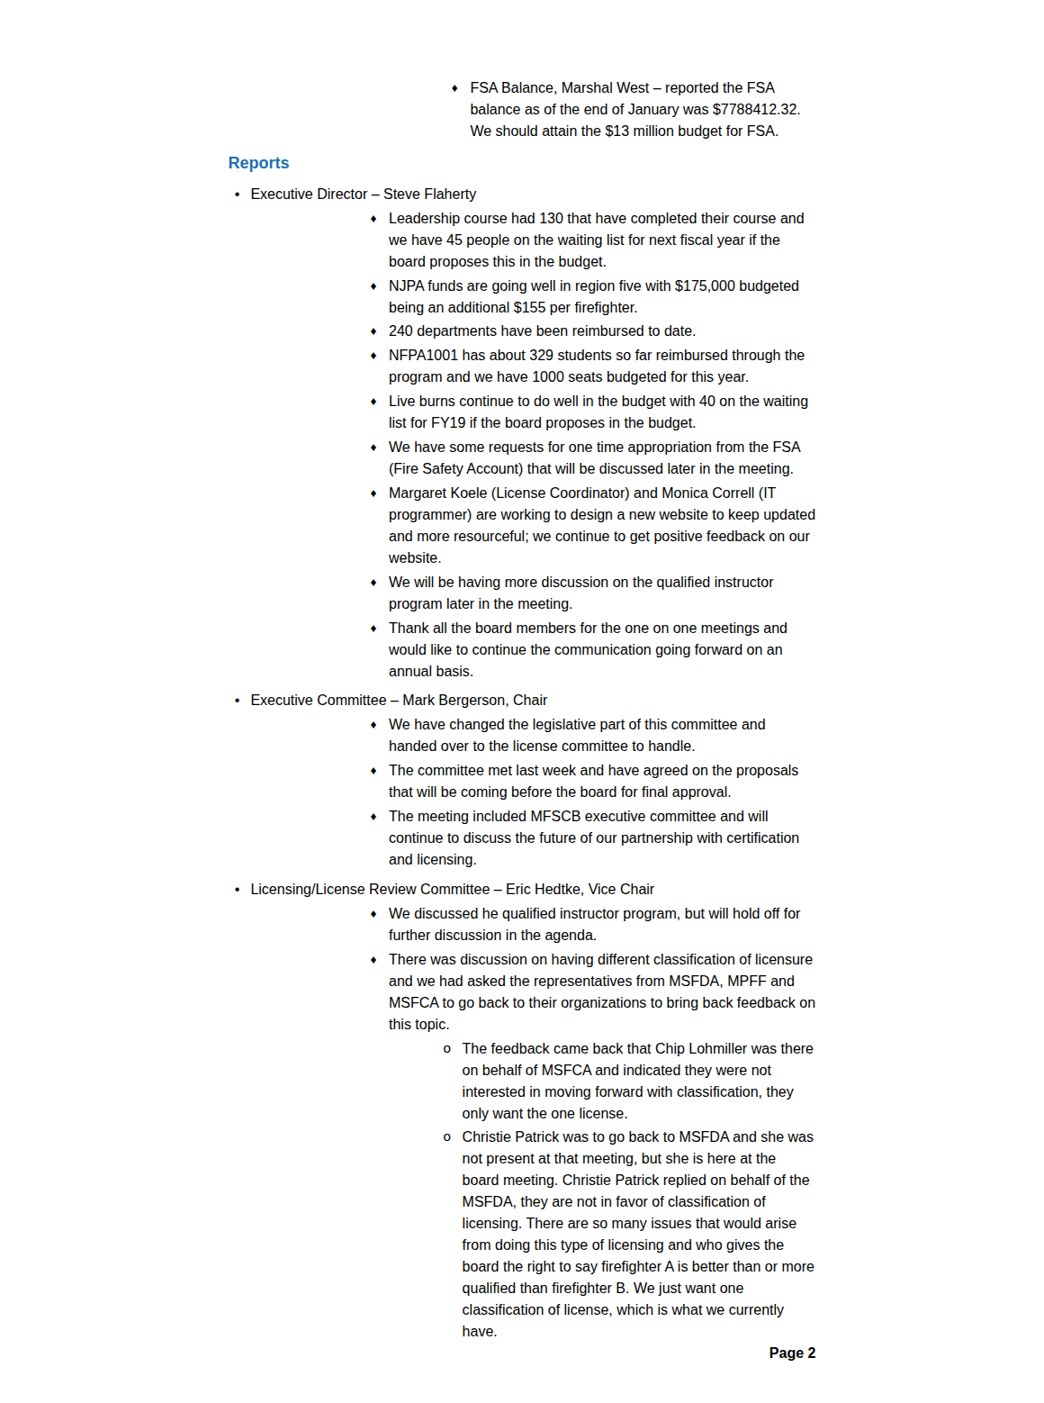FSA Balance, Marshal West – reported the FSA balance as of the end of January was $7788412.32. We should attain the $13 million budget for FSA.
Reports
Executive Director – Steve Flaherty
Leadership course had 130 that have completed their course and we have 45 people on the waiting list for next fiscal year if the board proposes this in the budget.
NJPA funds are going well in region five with $175,000 budgeted being an additional $155 per firefighter.
240 departments have been reimbursed to date.
NFPA1001 has about 329 students so far reimbursed through the program and we have 1000 seats budgeted for this year.
Live burns continue to do well in the budget with 40 on the waiting list for FY19 if the board proposes in the budget.
We have some requests for one time appropriation from the FSA (Fire Safety Account) that will be discussed later in the meeting.
Margaret Koele (License Coordinator) and Monica Correll (IT programmer) are working to design a new website to keep updated and more resourceful; we continue to get positive feedback on our website.
We will be having more discussion on the qualified instructor program later in the meeting.
Thank all the board members for the one on one meetings and would like to continue the communication going forward on an annual basis.
Executive Committee – Mark Bergerson, Chair
We have changed the legislative part of this committee and handed over to the license committee to handle.
The committee met last week and have agreed on the proposals that will be coming before the board for final approval.
The meeting included MFSCB executive committee and will continue to discuss the future of our partnership with certification and licensing.
Licensing/License Review Committee – Eric Hedtke, Vice Chair
We discussed he qualified instructor program, but will hold off for further discussion in the agenda.
There was discussion on having different classification of licensure and we had asked the representatives from MSFDA, MPFF and MSFCA to go back to their organizations to bring back feedback on this topic.
The feedback came back that Chip Lohmiller was there on behalf of MSFCA and indicated they were not interested in moving forward with classification, they only want the one license.
Christie Patrick was to go back to MSFDA and she was not present at that meeting, but she is here at the board meeting. Christie Patrick replied on behalf of the MSFDA, they are not in favor of classification of licensing. There are so many issues that would arise from doing this type of licensing and who gives the board the right to say firefighter A is better than or more qualified than firefighter B. We just want one classification of license, which is what we currently have.
Page 2